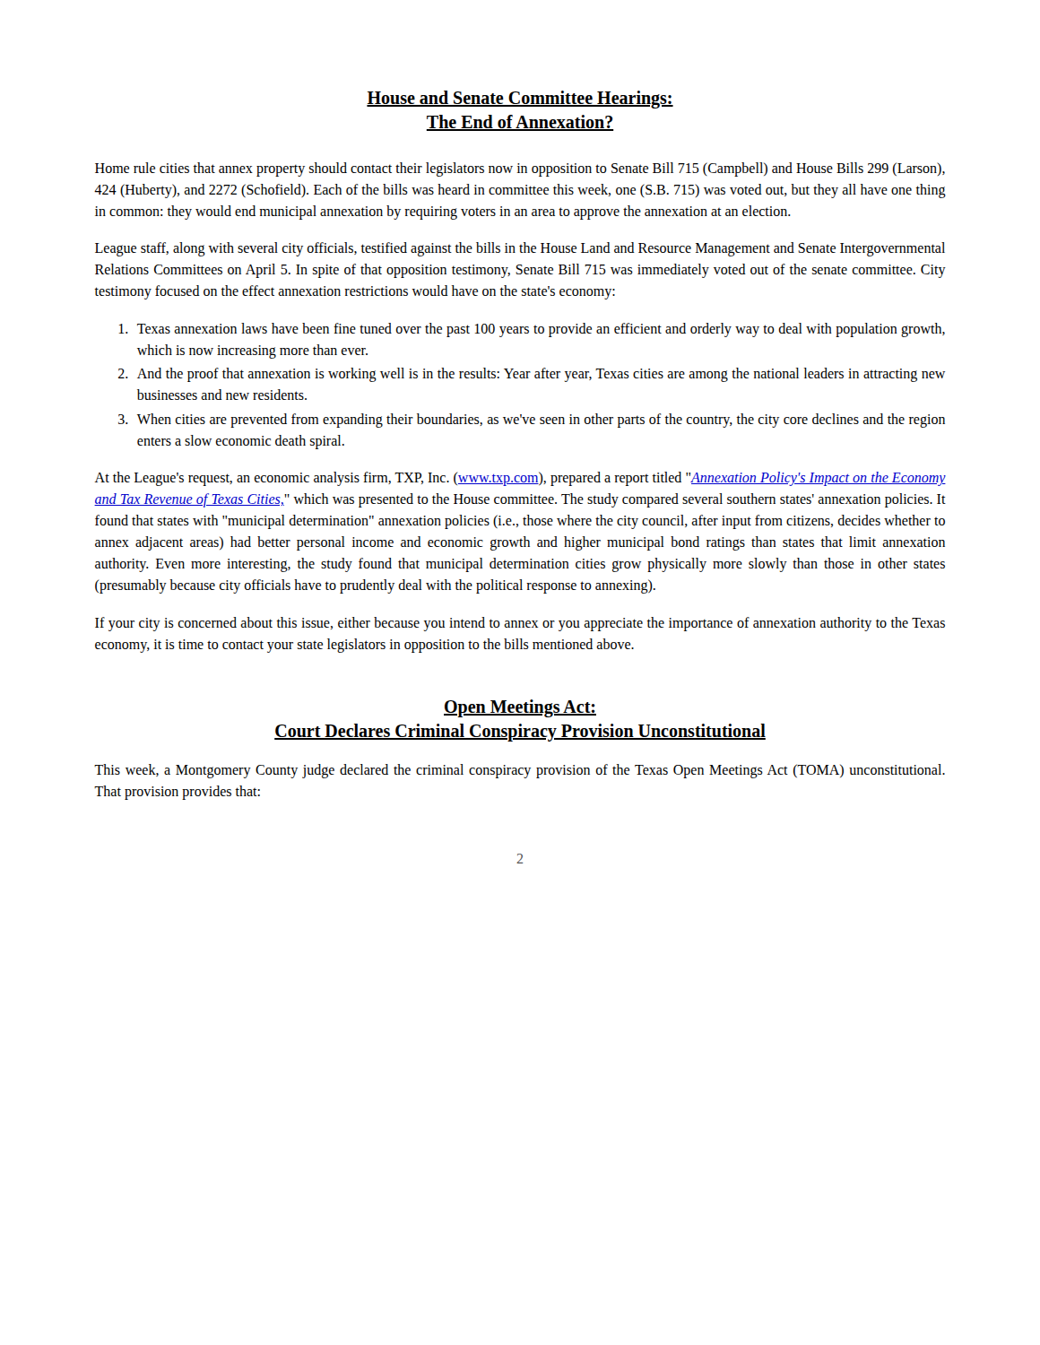House and Senate Committee Hearings:The End of Annexation?
Home rule cities that annex property should contact their legislators now in opposition to Senate Bill 715 (Campbell) and House Bills 299 (Larson), 424 (Huberty), and 2272 (Schofield). Each of the bills was heard in committee this week, one (S.B. 715) was voted out, but they all have one thing in common: they would end municipal annexation by requiring voters in an area to approve the annexation at an election.
League staff, along with several city officials, testified against the bills in the House Land and Resource Management and Senate Intergovernmental Relations Committees on April 5. In spite of that opposition testimony, Senate Bill 715 was immediately voted out of the senate committee. City testimony focused on the effect annexation restrictions would have on the state's economy:
Texas annexation laws have been fine tuned over the past 100 years to provide an efficient and orderly way to deal with population growth, which is now increasing more than ever.
And the proof that annexation is working well is in the results: Year after year, Texas cities are among the national leaders in attracting new businesses and new residents.
When cities are prevented from expanding their boundaries, as we've seen in other parts of the country, the city core declines and the region enters a slow economic death spiral.
At the League's request, an economic analysis firm, TXP, Inc. (www.txp.com), prepared a report titled "Annexation Policy's Impact on the Economy and Tax Revenue of Texas Cities," which was presented to the House committee. The study compared several southern states' annexation policies. It found that states with "municipal determination" annexation policies (i.e., those where the city council, after input from citizens, decides whether to annex adjacent areas) had better personal income and economic growth and higher municipal bond ratings than states that limit annexation authority. Even more interesting, the study found that municipal determination cities grow physically more slowly than those in other states (presumably because city officials have to prudently deal with the political response to annexing).
If your city is concerned about this issue, either because you intend to annex or you appreciate the importance of annexation authority to the Texas economy, it is time to contact your state legislators in opposition to the bills mentioned above.
Open Meetings Act:Court Declares Criminal Conspiracy Provision Unconstitutional
This week, a Montgomery County judge declared the criminal conspiracy provision of the Texas Open Meetings Act (TOMA) unconstitutional. That provision provides that:
2